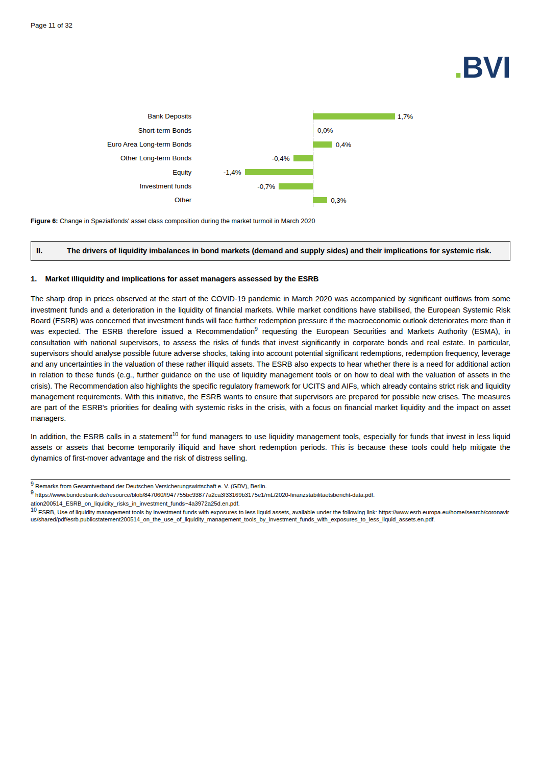Page 11 of 32
. BVI
| Bank Deposits | 1,7% |
| Short-term Bonds | 0,0% |
| Euro Area Long-term Bonds | 0,4% |
| Other Long-term Bonds | -0,4% |
| Equity | -1,4% |
| Investment funds | -0,7% |
| Other | 0,3% |
Figure 6: Change in Spezialfonds' asset class composition during the market turmoil in March 2020
| II. | The drivers of liquidity imbalances in bond markets (demand and supply sides) and their implications for systemic risk. |
1. Market illiquidity and implications for asset managers assessed by the ESRB
The sharp drop in prices observed at the start of the COVID-19 pandemic in March 2020 was accompanied by significant outflows from some investment funds and a deterioration in the liquidity of financial markets. While market conditions have stabilised, the European Systemic Risk Board (ESRB) was concerned that investment funds will face further redemption pressure if the macroeconomic outlook deteriorates more than it was expected. The ESRB therefore issued a Recommendation9 requesting the European Securities and Markets Authority (ESMA), in consultation with national supervisors, to assess the risks of funds that invest significantly in corporate bonds and real estate. In particular, supervisors should analyse possible future adverse shocks, taking into account potential significant redemptions, redemption frequency, leverage and any uncertainties in the valuation of these rather illiquid assets. The ESRB also expects to hear whether there is a need for additional action in relation to these funds (e.g., further guidance on the use of liquidity management tools or on how to deal with the valuation of assets in the crisis). The Recommendation also highlights the specific regulatory framework for UCITS and AIFs, which already contains strict risk and liquidity management requirements. With this initiative, the ESRB wants to ensure that supervisors are prepared for possible new crises. The measures are part of the ESRB's priorities for dealing with systemic risks in the crisis, with a focus on financial market liquidity and the impact on asset managers.
In addition, the ESRB calls in a statement10 for fund managers to use liquidity management tools, especially for funds that invest in less liquid assets or assets that become temporarily illiquid and have short redemption periods. This is because these tools could help mitigate the dynamics of first-mover advantage and the risk of distress selling.
9 Remarks from Gesamtverband der Deutschen Versicherungswirtschaft e. V. (GDV), Berlin.
9 https://www.bundesbank.de/resource/blob/847060/f947755bc93877a2ca3f33169b3175e1/mL/2020-finanzstabilitaetsbericht-data.pdf.
ation200514_ESRB_on_liquidity_risks_in_investment_funds~4a3972a25d.en.pdf.
10 ESRB, Use of liquidity management tools by investment funds with exposures to less liquid assets, available under the following link: https://www.esrb.europa.eu/home/search/coronavirus/shared/pdf/esrb.publicstatement200514_on_the_use_of_liquidity_management_tools_by_investment_funds_with_exposures_to_less_liquid_assets.en.pdf.